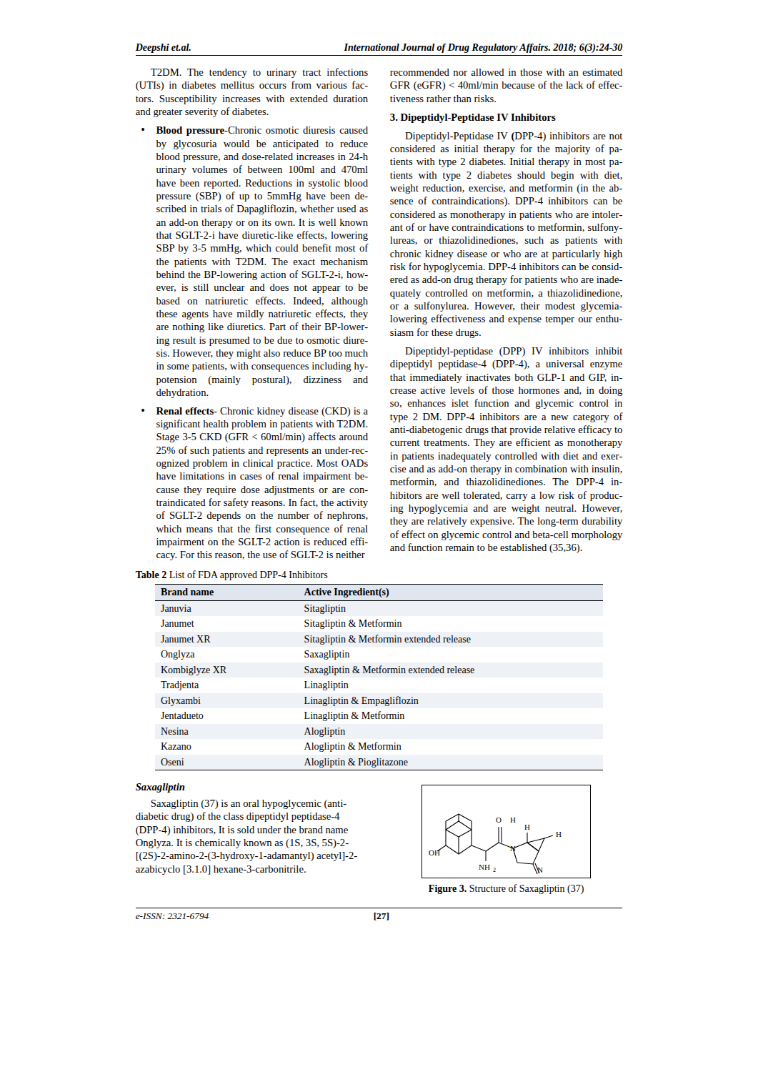Deepshi et.al.
International Journal of Drug Regulatory Affairs. 2018; 6(3):24-30
T2DM. The tendency to urinary tract infections (UTIs) in diabetes mellitus occurs from various factors. Susceptibility increases with extended duration and greater severity of diabetes.
Blood pressure-Chronic osmotic diuresis caused by glycosuria would be anticipated to reduce blood pressure, and dose-related increases in 24-h urinary volumes of between 100ml and 470ml have been reported. Reductions in systolic blood pressure (SBP) of up to 5mmHg have been described in trials of Dapagliflozin, whether used as an add-on therapy or on its own. It is well known that SGLT-2-i have diuretic-like effects, lowering SBP by 3-5 mmHg, which could benefit most of the patients with T2DM. The exact mechanism behind the BP-lowering action of SGLT-2-i, however, is still unclear and does not appear to be based on natriuretic effects. Indeed, although these agents have mildly natriuretic effects, they are nothing like diuretics. Part of their BP-lowering result is presumed to be due to osmotic diuresis. However, they might also reduce BP too much in some patients, with consequences including hypotension (mainly postural), dizziness and dehydration.
Renal effects- Chronic kidney disease (CKD) is a significant health problem in patients with T2DM. Stage 3-5 CKD (GFR < 60ml/min) affects around 25% of such patients and represents an under-recognized problem in clinical practice. Most OADs have limitations in cases of renal impairment because they require dose adjustments or are contraindicated for safety reasons. In fact, the activity of SGLT-2 depends on the number of nephrons, which means that the first consequence of renal impairment on the SGLT-2 action is reduced efficacy. For this reason, the use of SGLT-2 is neither
recommended nor allowed in those with an estimated GFR (eGFR) < 40ml/min because of the lack of effectiveness rather than risks.
3. Dipeptidyl-Peptidase IV Inhibitors
Dipeptidyl-Peptidase IV (DPP-4) inhibitors are not considered as initial therapy for the majority of patients with type 2 diabetes. Initial therapy in most patients with type 2 diabetes should begin with diet, weight reduction, exercise, and metformin (in the absence of contraindications). DPP-4 inhibitors can be considered as monotherapy in patients who are intolerant of or have contraindications to metformin, sulfonylureas, or thiazolidinediones, such as patients with chronic kidney disease or who are at particularly high risk for hypoglycemia. DPP-4 inhibitors can be considered as add-on drug therapy for patients who are inadequately controlled on metformin, a thiazolidinedione, or a sulfonylurea. However, their modest glycemia-lowering effectiveness and expense temper our enthusiasm for these drugs.
Dipeptidyl-peptidase (DPP) IV inhibitors inhibit dipeptidyl peptidase-4 (DPP-4), a universal enzyme that immediately inactivates both GLP-1 and GIP, increase active levels of those hormones and, in doing so, enhances islet function and glycemic control in type 2 DM. DPP-4 inhibitors are a new category of anti-diabetogenic drugs that provide relative efficacy to current treatments. They are efficient as monotherapy in patients inadequately controlled with diet and exercise and as add-on therapy in combination with insulin, metformin, and thiazolidinediones. The DPP-4 inhibitors are well tolerated, carry a low risk of producing hypoglycemia and are weight neutral. However, they are relatively expensive. The long-term durability of effect on glycemic control and beta-cell morphology and function remain to be established (35,36).
Table 2 List of FDA approved DPP-4 Inhibitors
| Brand name | Active Ingredient(s) |
| --- | --- |
| Januvia | Sitagliptin |
| Janumet | Sitagliptin & Metformin |
| Janumet XR | Sitagliptin & Metformin extended release |
| Onglyza | Saxagliptin |
| Kombiglyze XR | Saxagliptin & Metformin extended release |
| Tradjenta | Linagliptin |
| Glyxambi | Linagliptin & Empagliflozin |
| Jentadueto | Linagliptin & Metformin |
| Nesina | Alogliptin |
| Kazano | Alogliptin & Metformin |
| Oseni | Alogliptin & Pioglitazone |
Saxagliptin
Saxagliptin (37) is an oral hypoglycemic (anti-diabetic drug) of the class dipeptidyl peptidase-4 (DPP-4) inhibitors, It is sold under the brand name Onglyza. It is chemically known as (1S, 3S, 5S)-2-[(2S)-2-amino-2-(3-hydroxy-1-adamantyl) acetyl]-2-azabicyclo [3.1.0] hexane-3-carbonitrile.
OH NH 2 O H N H H N
Figure 3. Structure of Saxagliptin (37)
e-ISSN: 2321-6794
[27]